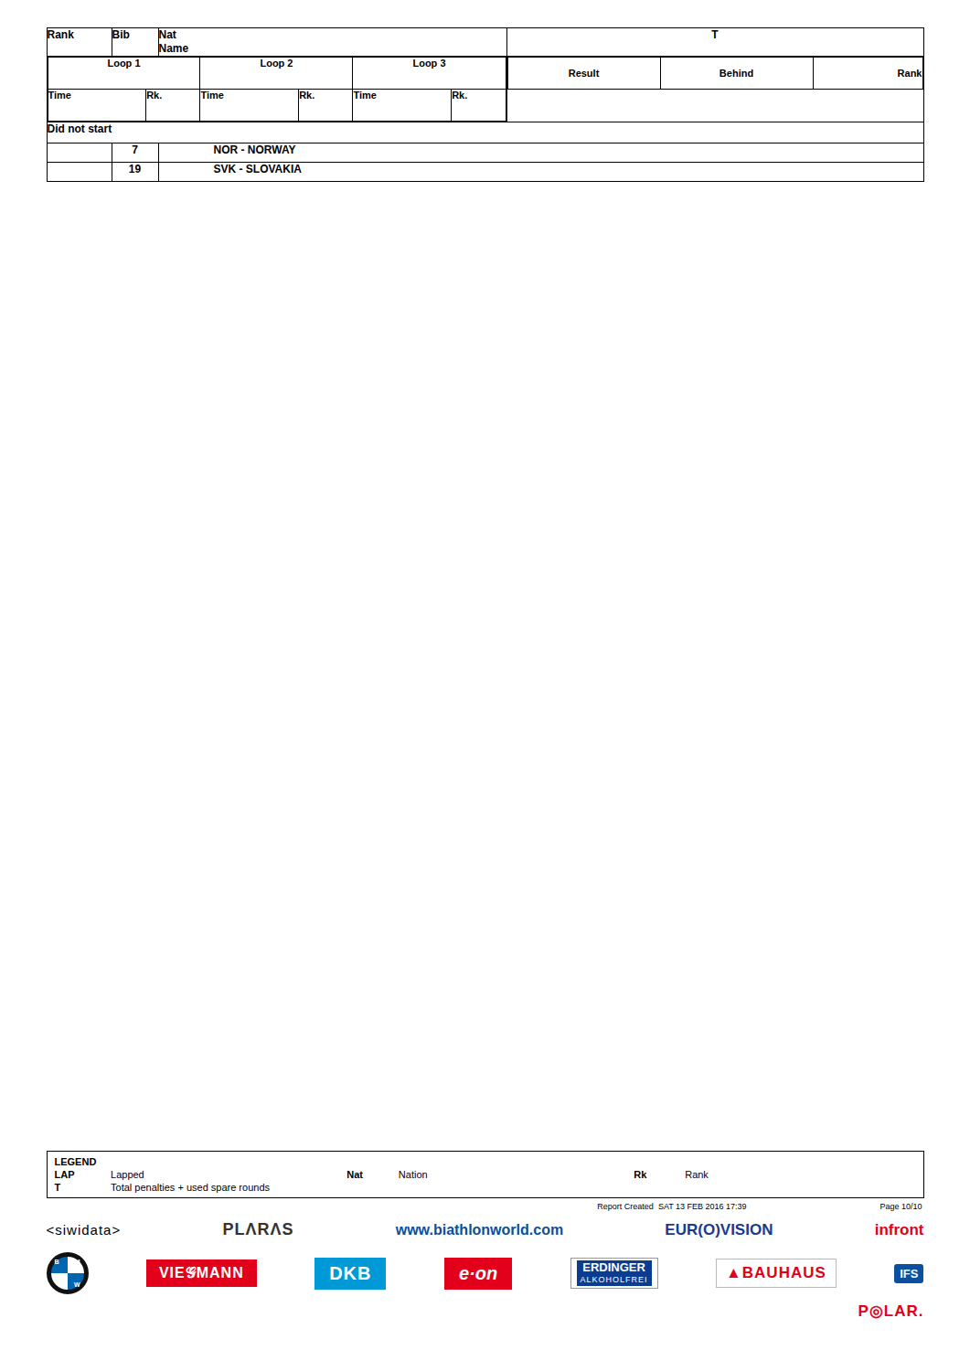| Rank | Bib | Nat Name | T |
| / Loop 1 / Loop 2 / Loop 3 / / Time / Rk. / Time / Rk. / Time / Rk. / | / Result / Behind / Rank / |
| Did not start |
| | 7 | NOR - NORWAY |
| | 19 | SVK - SLOVAKIA |
| LEGEND | | | | | |
| LAP | Lapped | Nat | Nation | Rk | Rank |
| T | Total penalties + used spare rounds |
Report Created SAT 13 FEB 2016 17:39
Page 10/10
<siwidata>
PLΛRΛS
www.biathlonworld.com
EUR(O)VISION
infront
BMW
VIE𝒢MANN
DKB
e·on
ERDINGER
ALKOHOLFREI
▲BAUHAUS
IFS
P◎LAR.